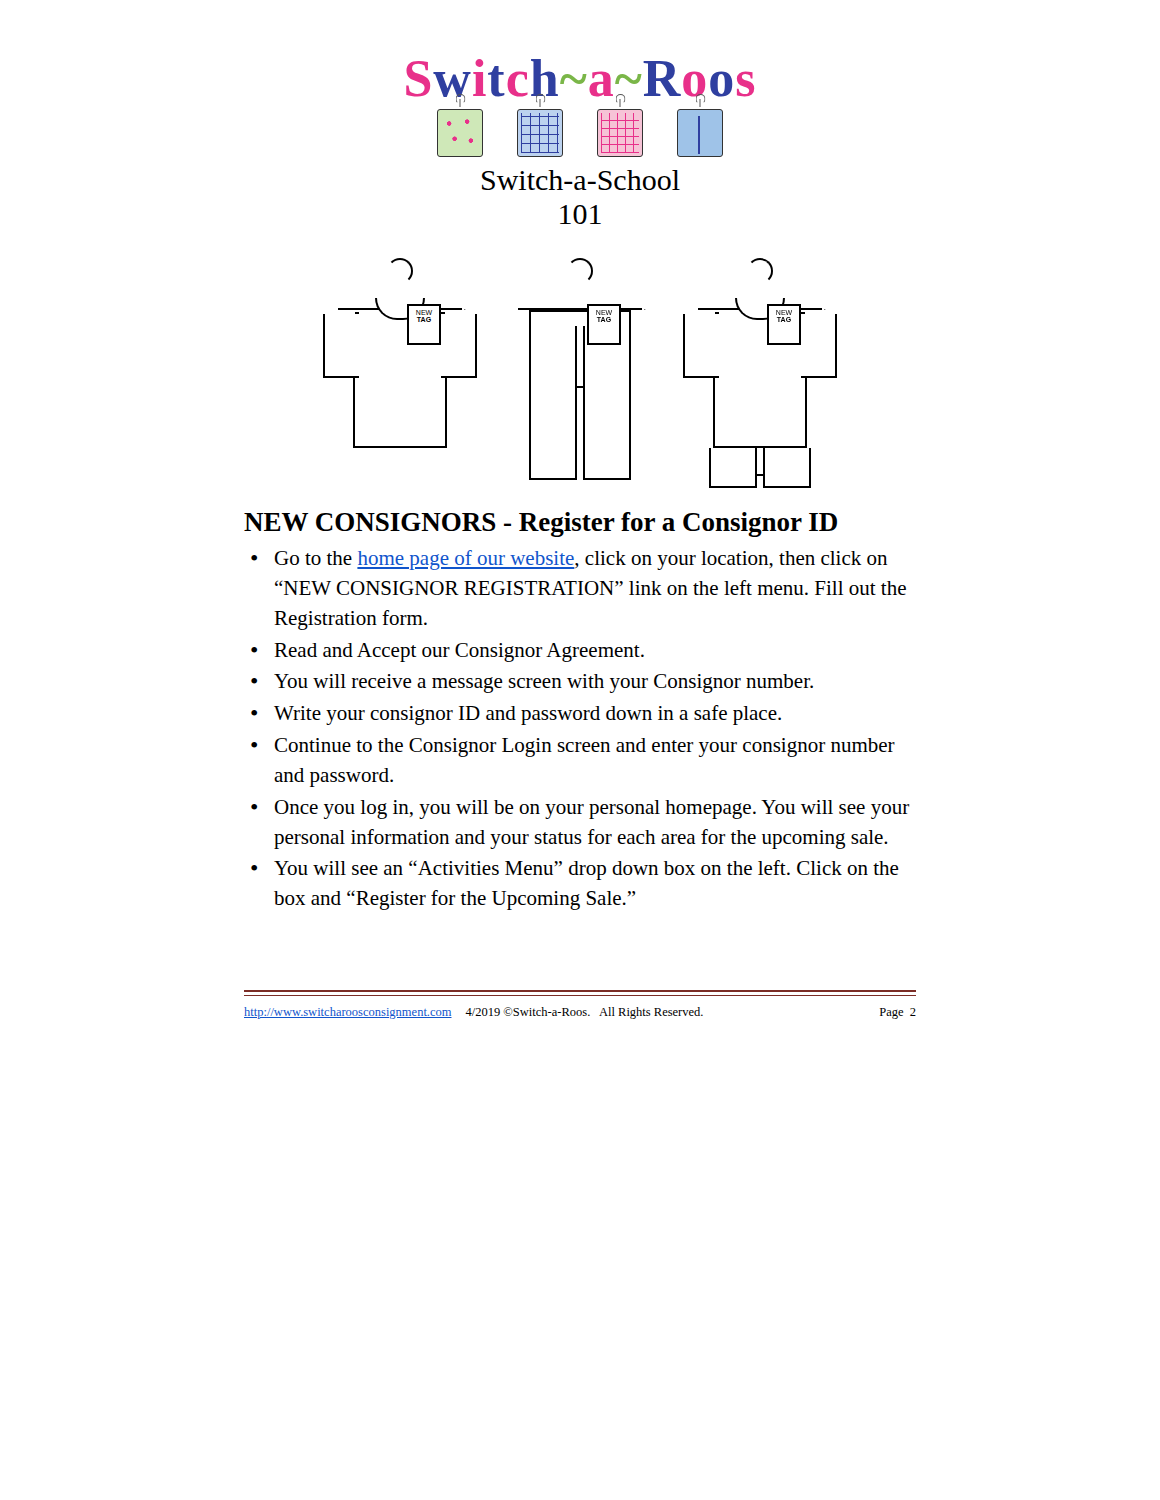Switch~a~Roos
Switch-a-School101
NEW TAG
NEW TAG
NEW TAG
NEW CONSIGNORS - Register for a Consignor ID
Go to the home page of our website, click on your location, then click on “NEW CONSIGNOR REGISTRATION” link on the left menu. Fill out the Registration form.
Read and Accept our Consignor Agreement.
You will receive a message screen with your Consignor number.
Write your consignor ID and password down in a safe place.
Continue to the Consignor Login screen and enter your consignor number and password.
Once you log in, you will be on your personal homepage. You will see your personal information and your status for each area for the upcoming sale.
You will see an “Activities Menu” drop down box on the left. Click on the box and “Register for the Upcoming Sale.”
http://www.switcharoosconsignment.com 4/2019 ©Switch-a-Roos. All Rights Reserved. Page 2